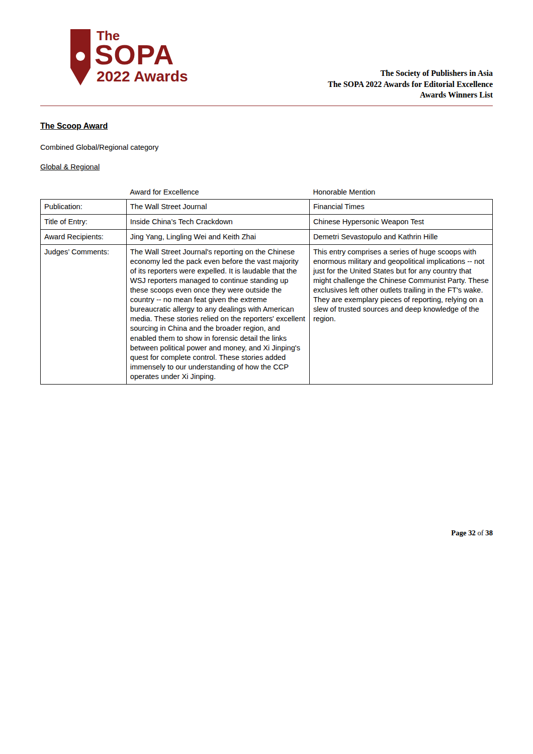The SOPA 2022 Awards
The Society of Publishers in Asia
The SOPA 2022 Awards for Editorial Excellence
Awards Winners List
The Scoop Award
Combined Global/Regional category
Global & Regional
| | Award for Excellence | Honorable Mention |
| Publication: | The Wall Street Journal | Financial Times |
| Title of Entry: | Inside China’s Tech Crackdown | Chinese Hypersonic Weapon Test |
| Award Recipients: | Jing Yang, Lingling Wei and Keith Zhai | Demetri Sevastopulo and Kathrin Hille |
| Judges’ Comments: | The Wall Street Journal's reporting on the Chinese economy led the pack even before the vast majority of its reporters were expelled. It is laudable that the WSJ reporters managed to continue standing up these scoops even once they were outside the country -- no mean feat given the extreme bureaucratic allergy to any dealings with American media. These stories relied on the reporters' excellent sourcing in China and the broader region, and enabled them to show in forensic detail the links between political power and money, and Xi Jinping's quest for complete control. These stories added immensely to our understanding of how the CCP operates under Xi Jinping. | This entry comprises a series of huge scoops with enormous military and geopolitical implications -- not just for the United States but for any country that might challenge the Chinese Communist Party. These exclusives left other outlets trailing in the FT's wake. They are exemplary pieces of reporting, relying on a slew of trusted sources and deep knowledge of the region. |
Page 32 of 38